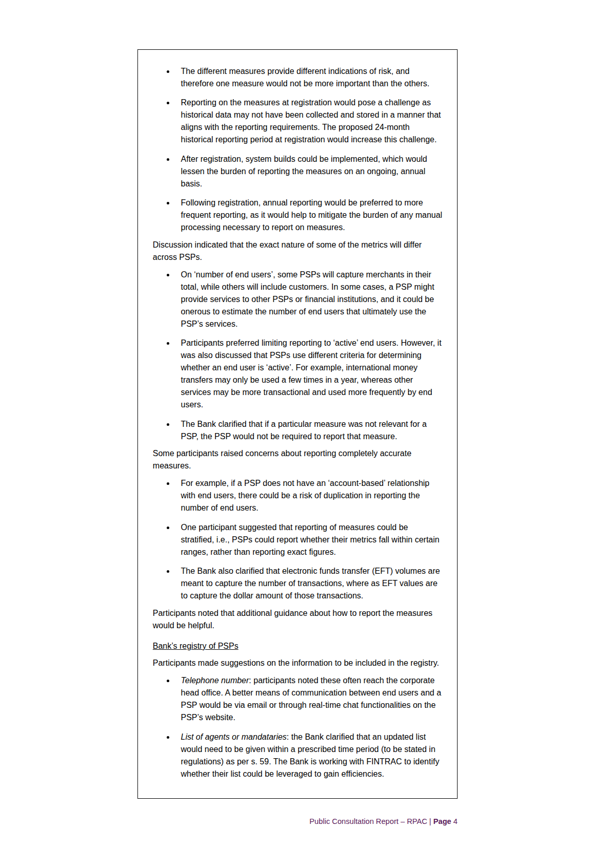The different measures provide different indications of risk, and therefore one measure would not be more important than the others.
Reporting on the measures at registration would pose a challenge as historical data may not have been collected and stored in a manner that aligns with the reporting requirements. The proposed 24-month historical reporting period at registration would increase this challenge.
After registration, system builds could be implemented, which would lessen the burden of reporting the measures on an ongoing, annual basis.
Following registration, annual reporting would be preferred to more frequent reporting, as it would help to mitigate the burden of any manual processing necessary to report on measures.
Discussion indicated that the exact nature of some of the metrics will differ across PSPs.
On ‘number of end users’, some PSPs will capture merchants in their total, while others will include customers. In some cases, a PSP might provide services to other PSPs or financial institutions, and it could be onerous to estimate the number of end users that ultimately use the PSP’s services.
Participants preferred limiting reporting to ‘active’ end users. However, it was also discussed that PSPs use different criteria for determining whether an end user is ‘active’. For example, international money transfers may only be used a few times in a year, whereas other services may be more transactional and used more frequently by end users.
The Bank clarified that if a particular measure was not relevant for a PSP, the PSP would not be required to report that measure.
Some participants raised concerns about reporting completely accurate measures.
For example, if a PSP does not have an ‘account-based’ relationship with end users, there could be a risk of duplication in reporting the number of end users.
One participant suggested that reporting of measures could be stratified, i.e., PSPs could report whether their metrics fall within certain ranges, rather than reporting exact figures.
The Bank also clarified that electronic funds transfer (EFT) volumes are meant to capture the number of transactions, where as EFT values are to capture the dollar amount of those transactions.
Participants noted that additional guidance about how to report the measures would be helpful.
Bank’s registry of PSPs
Participants made suggestions on the information to be included in the registry.
Telephone number: participants noted these often reach the corporate head office. A better means of communication between end users and a PSP would be via email or through real-time chat functionalities on the PSP’s website.
List of agents or mandataries: the Bank clarified that an updated list would need to be given within a prescribed time period (to be stated in regulations) as per s. 59. The Bank is working with FINTRAC to identify whether their list could be leveraged to gain efficiencies.
Public Consultation Report – RPAC | Page 4